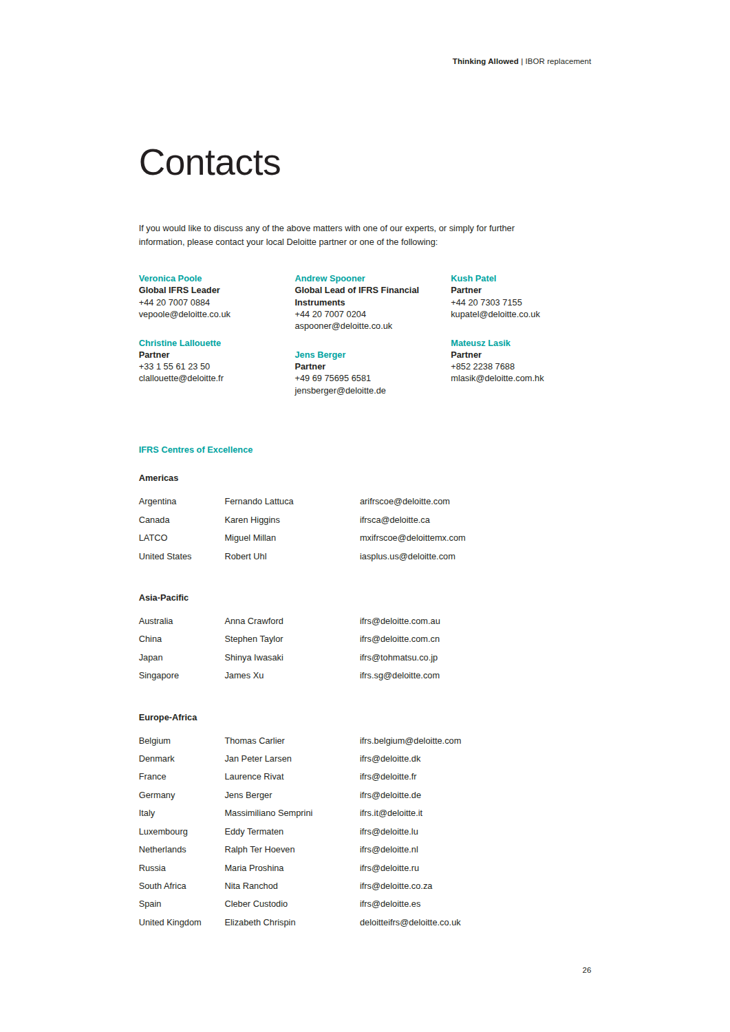Thinking Allowed | IBOR replacement
Contacts
If you would like to discuss any of the above matters with one of our experts, or simply for further information, please contact your local Deloitte partner or one of the following:
Veronica Poole
Global IFRS Leader
+44 20 7007 0884
vepoole@deloitte.co.uk
Christine Lallouette
Partner
+33 1 55 61 23 50
clallouette@deloitte.fr
Andrew Spooner
Global Lead of IFRS Financial Instruments
+44 20 7007 0204
aspooner@deloitte.co.uk
Jens Berger
Partner
+49 69 75695 6581
jensberger@deloitte.de
Kush Patel
Partner
+44 20 7303 7155
kupatel@deloitte.co.uk
Mateusz Lasik
Partner
+852 2238 7688
mlasik@deloitte.com.hk
IFRS Centres of Excellence
Americas
| Argentina | Fernando Lattuca | arifrscoe@deloitte.com |
| Canada | Karen Higgins | ifrsca@deloitte.ca |
| LATCO | Miguel Millan | mxifrscoe@deloittemx.com |
| United States | Robert Uhl | iasplus.us@deloitte.com |
Asia-Pacific
| Australia | Anna Crawford | ifrs@deloitte.com.au |
| China | Stephen Taylor | ifrs@deloitte.com.cn |
| Japan | Shinya Iwasaki | ifrs@tohmatsu.co.jp |
| Singapore | James Xu | ifrs.sg@deloitte.com |
Europe-Africa
| Belgium | Thomas Carlier | ifrs.belgium@deloitte.com |
| Denmark | Jan Peter Larsen | ifrs@deloitte.dk |
| France | Laurence Rivat | ifrs@deloitte.fr |
| Germany | Jens Berger | ifrs@deloitte.de |
| Italy | Massimiliano Semprini | ifrs.it@deloitte.it |
| Luxembourg | Eddy Termaten | ifrs@deloitte.lu |
| Netherlands | Ralph Ter Hoeven | ifrs@deloitte.nl |
| Russia | Maria Proshina | ifrs@deloitte.ru |
| South Africa | Nita Ranchod | ifrs@deloitte.co.za |
| Spain | Cleber Custodio | ifrs@deloitte.es |
| United Kingdom | Elizabeth Chrispin | deloitteifrs@deloitte.co.uk |
26